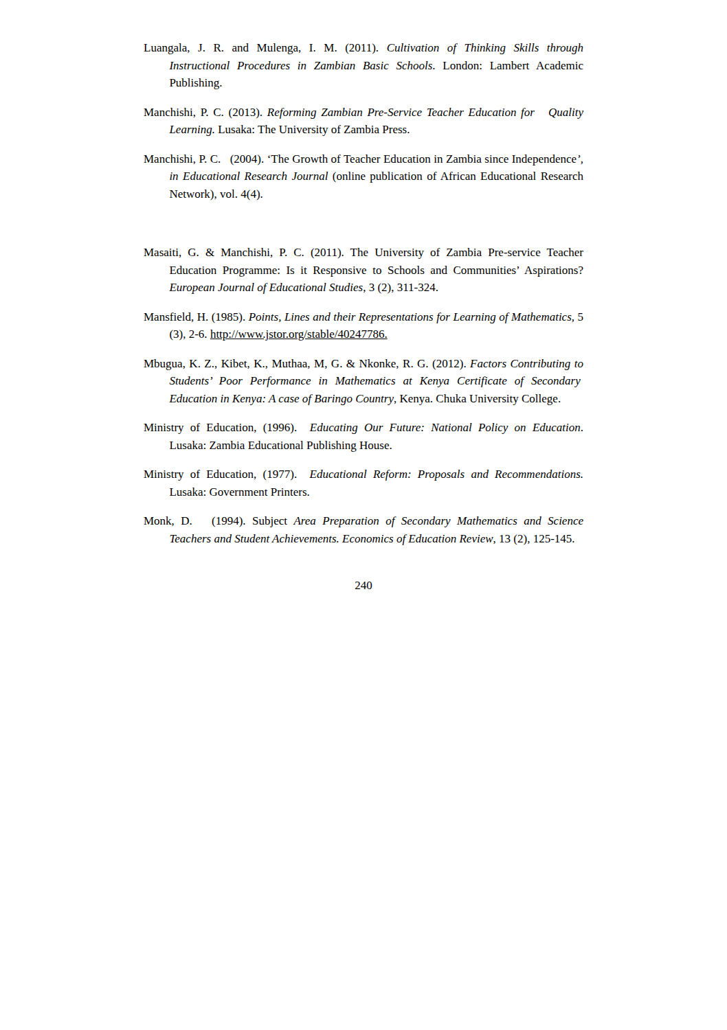Luangala, J. R. and Mulenga, I. M. (2011). Cultivation of Thinking Skills through Instructional Procedures in Zambian Basic Schools. London: Lambert Academic Publishing.
Manchishi, P. C. (2013). Reforming Zambian Pre-Service Teacher Education for Quality Learning. Lusaka: The University of Zambia Press.
Manchishi, P. C. (2004). ‘The Growth of Teacher Education in Zambia since Independence’, in Educational Research Journal (online publication of African Educational Research Network), vol. 4(4).
Masaiti, G. & Manchishi, P. C. (2011). The University of Zambia Pre-service Teacher Education Programme: Is it Responsive to Schools and Communities’ Aspirations? European Journal of Educational Studies, 3 (2), 311-324.
Mansfield, H. (1985). Points, Lines and their Representations for Learning of Mathematics, 5 (3), 2-6. http://www.jstor.org/stable/40247786.
Mbugua, K. Z., Kibet, K., Muthaa, M, G. & Nkonke, R. G. (2012). Factors Contributing to Students’ Poor Performance in Mathematics at Kenya Certificate of Secondary Education in Kenya: A case of Baringo Country, Kenya. Chuka University College.
Ministry of Education, (1996). Educating Our Future: National Policy on Education. Lusaka: Zambia Educational Publishing House.
Ministry of Education, (1977). Educational Reform: Proposals and Recommendations. Lusaka: Government Printers.
Monk, D. (1994). Subject Area Preparation of Secondary Mathematics and Science Teachers and Student Achievements. Economics of Education Review, 13 (2), 125-145.
240